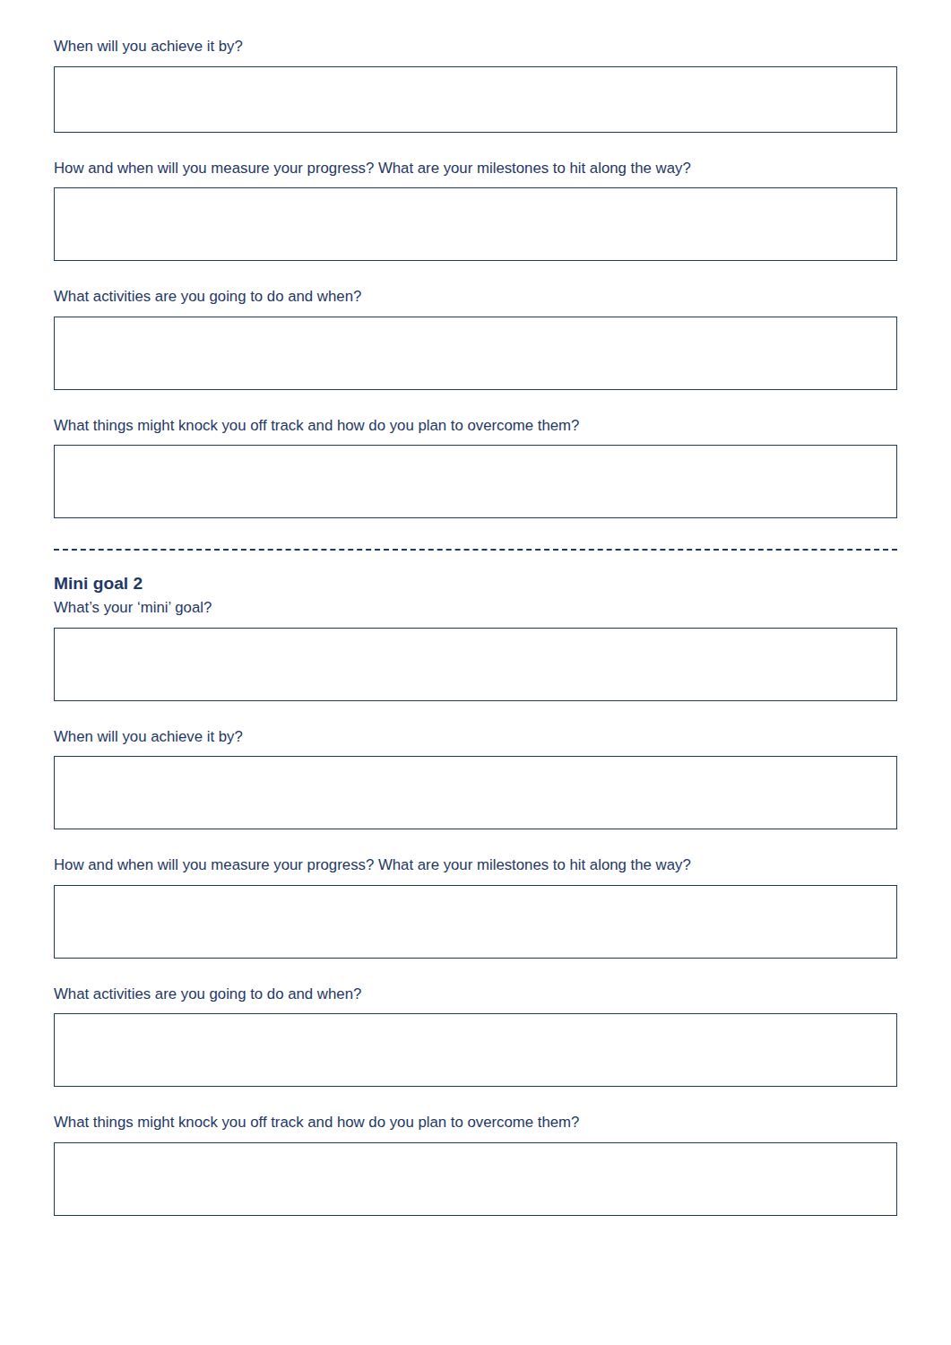When will you achieve it by?
How and when will you measure your progress? What are your milestones to hit along the way?
What activities are you going to do and when?
What things might knock you off track and how do you plan to overcome them?
Mini goal 2
What’s your ‘mini’ goal?
When will you achieve it by?
How and when will you measure your progress? What are your milestones to hit along the way?
What activities are you going to do and when?
What things might knock you off track and how do you plan to overcome them?